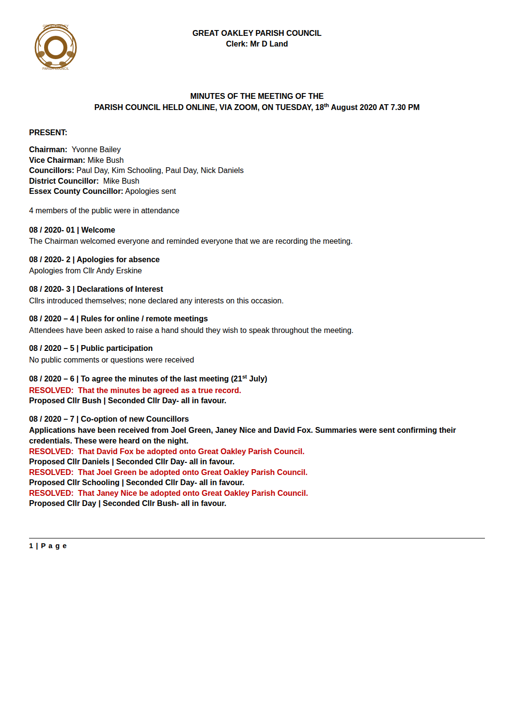GREAT OAKLEY PARISH COUNCIL
GREAT OAKLEY PARISH COUNCIL
Clerk: Mr D Land
MINUTES OF THE MEETING OF THE
PARISH COUNCIL HELD ONLINE, VIA ZOOM, ON TUESDAY, 18th August 2020 AT 7.30 PM
PRESENT:
Chairman: Yvonne Bailey
Vice Chairman: Mike Bush
Councillors: Paul Day, Kim Schooling, Paul Day, Nick Daniels
District Councillor: Mike Bush
Essex County Councillor: Apologies sent
4 members of the public were in attendance
08 / 2020- 01 | Welcome
The Chairman welcomed everyone and reminded everyone that we are recording the meeting.
08 / 2020- 2 | Apologies for absence
Apologies from Cllr Andy Erskine
08 / 2020- 3 | Declarations of Interest
Cllrs introduced themselves; none declared any interests on this occasion.
08 / 2020 – 4 | Rules for online / remote meetings
Attendees have been asked to raise a hand should they wish to speak throughout the meeting.
08 / 2020 – 5 | Public participation
No public comments or questions were received
08 / 2020 – 6 | To agree the minutes of the last meeting (21st July)
RESOLVED: That the minutes be agreed as a true record.
Proposed Cllr Bush | Seconded Cllr Day- all in favour.
08 / 2020 – 7 | Co-option of new Councillors
Applications have been received from Joel Green, Janey Nice and David Fox. Summaries were sent confirming their credentials. These were heard on the night.
RESOLVED: That David Fox be adopted onto Great Oakley Parish Council.
Proposed Cllr Daniels | Seconded Cllr Day- all in favour.
RESOLVED: That Joel Green be adopted onto Great Oakley Parish Council.
Proposed Cllr Schooling | Seconded Cllr Day- all in favour.
RESOLVED: That Janey Nice be adopted onto Great Oakley Parish Council.
Proposed Cllr Day | Seconded Cllr Bush- all in favour.
1 | P a g e